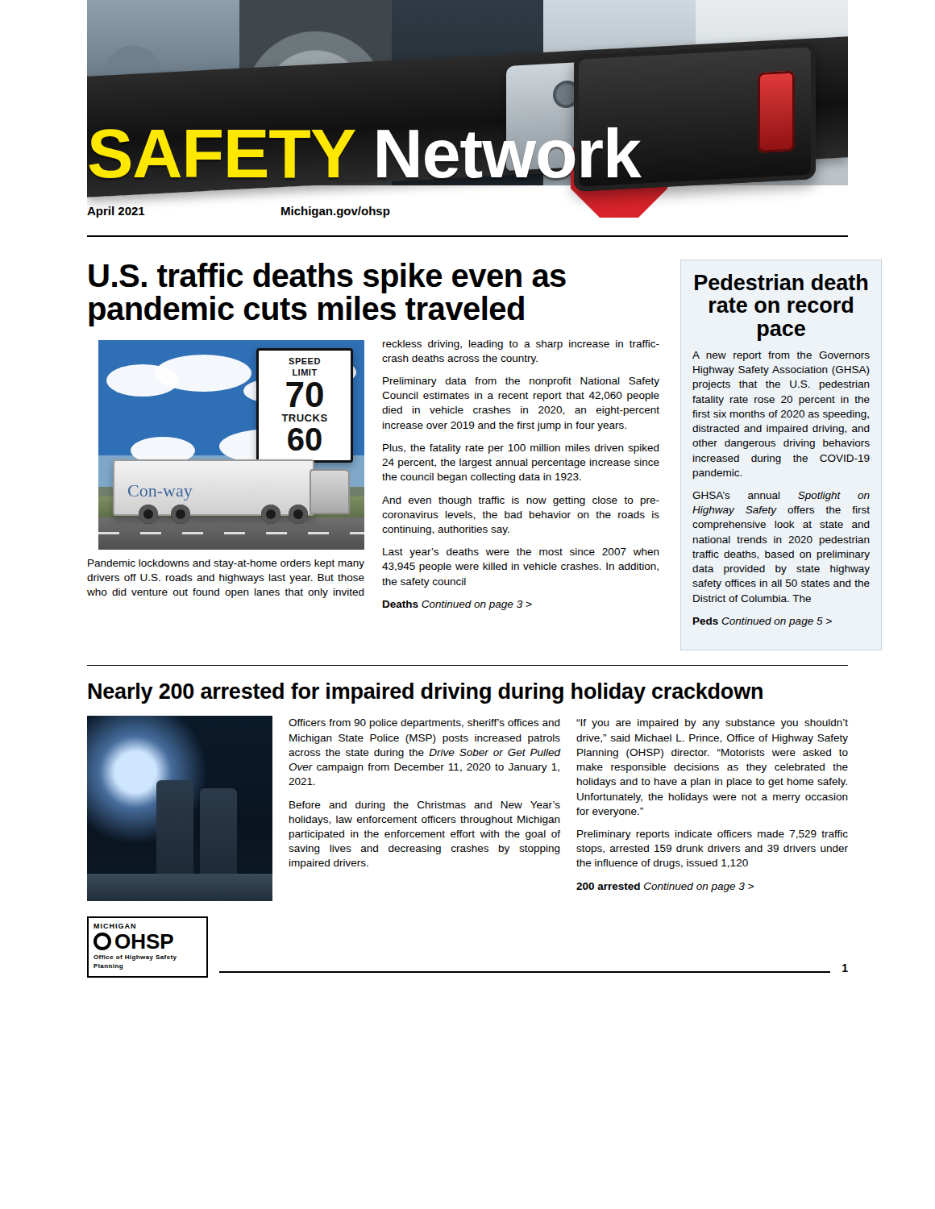STOP
SAFETY Network
April 2021 Michigan.gov/ohsp
U.S. traffic deaths spike even as pandemic cuts miles traveled
SPEED
LIMIT
70
TRUCKS
60
Con-way
Pandemic lockdowns and stay-at-home orders kept many drivers off U.S. roads and highways last year. But those who did venture out found open lanes that only invited reckless driving, leading to a sharp increase in traffic-crash deaths across the country.
Preliminary data from the nonprofit National Safety Council estimates in a recent report that 42,060 people died in vehicle crashes in 2020, an eight-percent increase over 2019 and the first jump in four years.
Plus, the fatality rate per 100 million miles driven spiked 24 percent, the largest annual percentage increase since the council began collecting data in 1923.
And even though traffic is now getting close to pre-coronavirus levels, the bad behavior on the roads is continuing, authorities say.
Last year’s deaths were the most since 2007 when 43,945 people were killed in vehicle crashes. In addition, the safety council
Deaths Continued on page 3 >
Pedestrian death rate on record pace
A new report from the Governors Highway Safety Association (GHSA) projects that the U.S. pedestrian fatality rate rose 20 percent in the first six months of 2020 as speeding, distracted and impaired driving, and other dangerous driving behaviors increased during the COVID-19 pandemic.
GHSA’s annual Spotlight on Highway Safety offers the first comprehensive look at state and national trends in 2020 pedestrian traffic deaths, based on preliminary data provided by state highway safety offices in all 50 states and the District of Columbia. The
Peds Continued on page 5 >
Nearly 200 arrested for impaired driving during holiday crackdown
Officers from 90 police departments, sheriff’s offices and Michigan State Police (MSP) posts increased patrols across the state during the Drive Sober or Get Pulled Over campaign from December 11, 2020 to January 1, 2021.
Before and during the Christmas and New Year’s holidays, law enforcement officers throughout Michigan participated in the enforcement effort with the goal of saving lives and decreasing crashes by stopping impaired drivers.
“If you are impaired by any substance you shouldn’t drive,” said Michael L. Prince, Office of Highway Safety Planning (OHSP) director. “Motorists were asked to make responsible decisions as they celebrated the holidays and to have a plan in place to get home safely. Unfortunately, the holidays were not a merry occasion for everyone.”
Preliminary reports indicate officers made 7,529 traffic stops, arrested 159 drunk drivers and 39 drivers under the influence of drugs, issued 1,120
200 arrested Continued on page 3 >
MICHIGAN
OHSP
Office of Highway Safety Planning
1